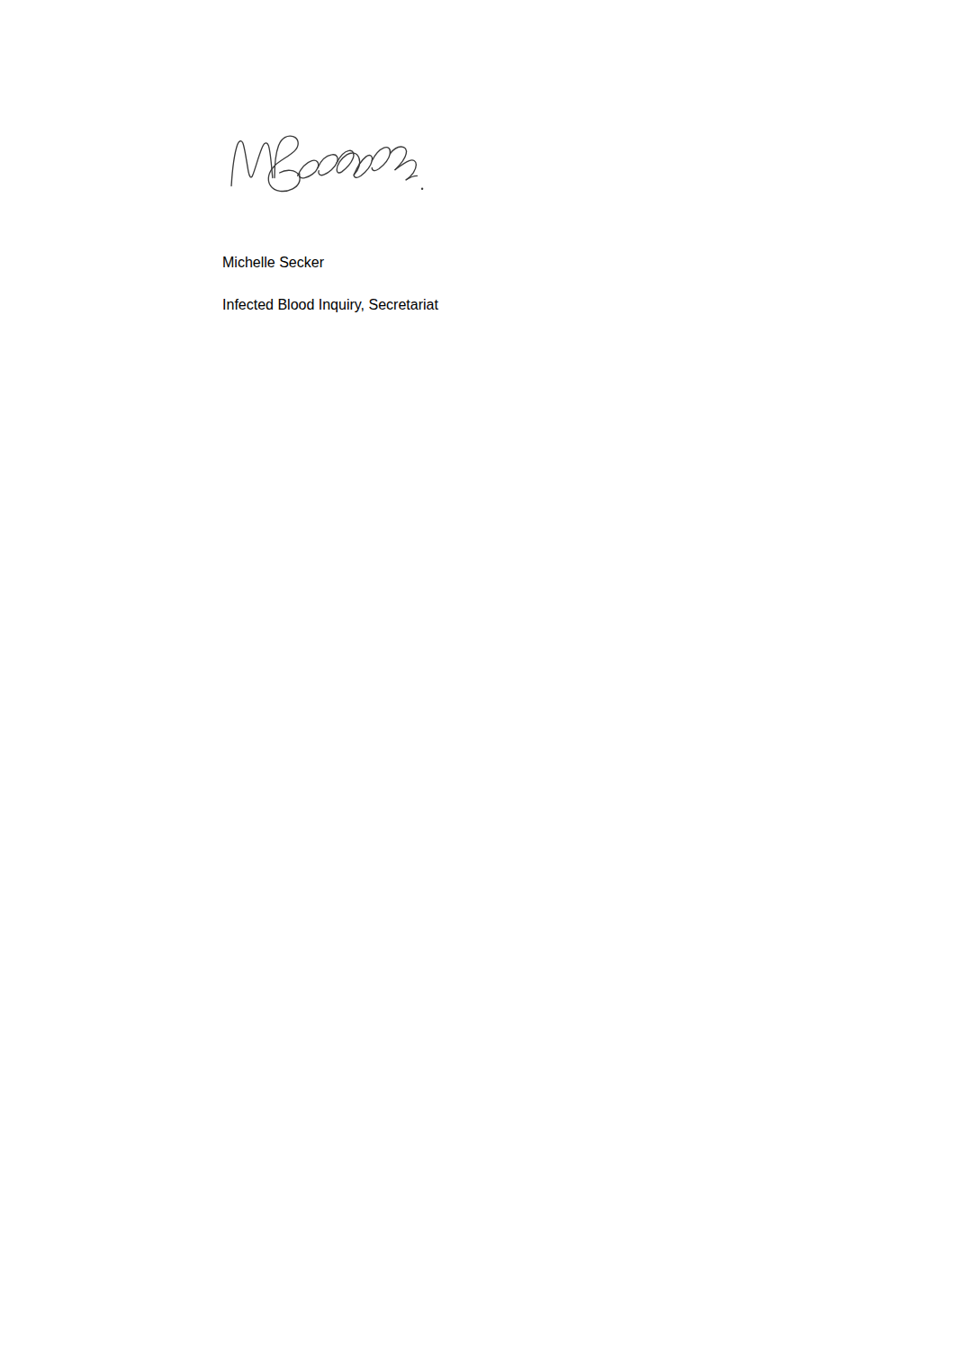Michelle Secker
Infected Blood Inquiry, Secretariat